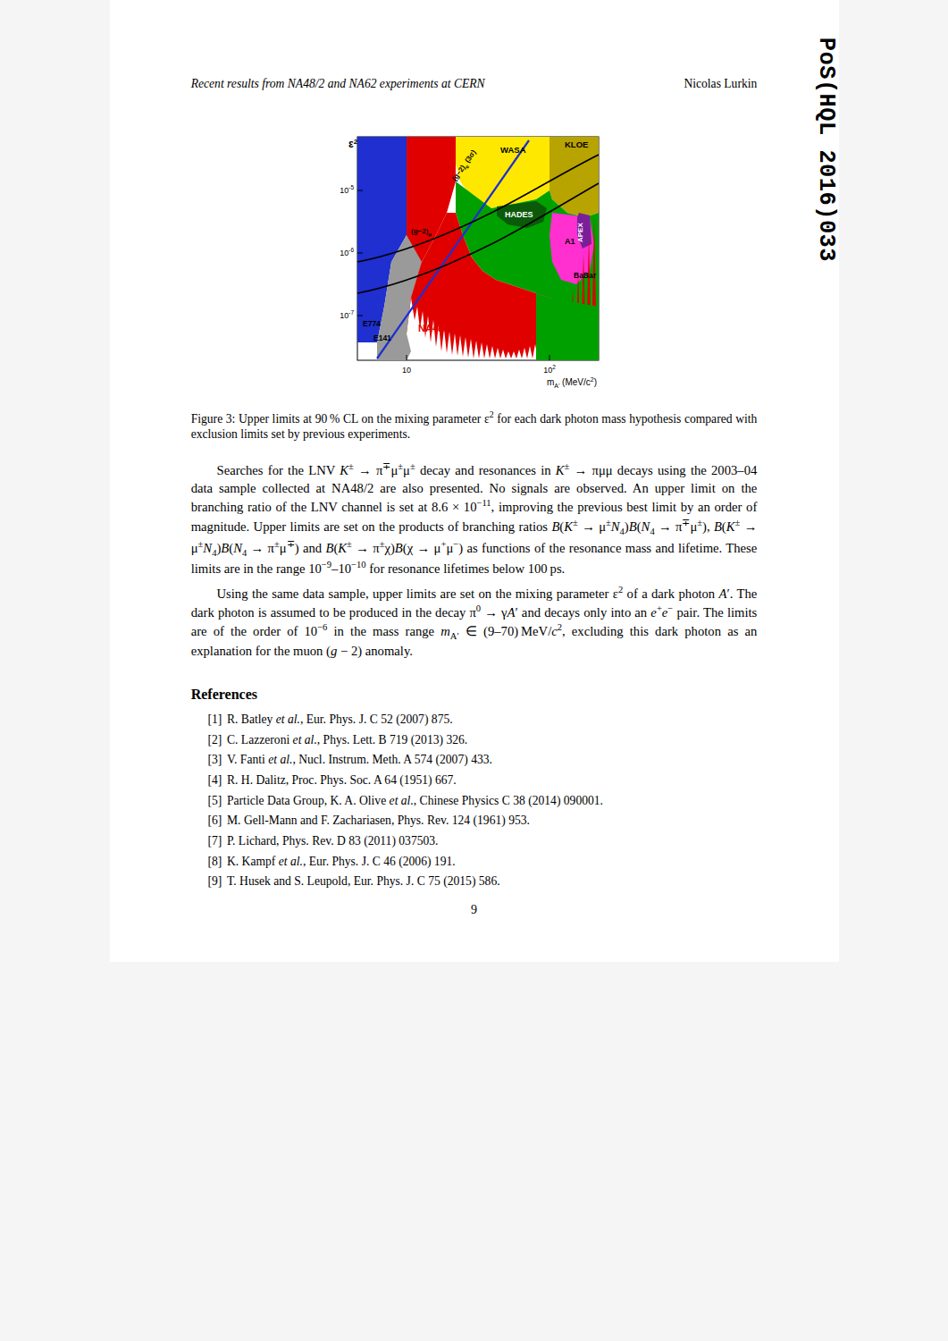Recent results from NA48/2 and NA62 experiments at CERN
Nicolas Lurkin
PoS(HQL 2016)033
10-5 10-6 10-7 10 102 ε2 mA' (MeV/c2) WASA KLOE HADES A1 APEX BaBar E774 E141 NA48/2 (g−2)μ (g−2)e (3σ)
Figure 3: Upper limits at 90 % CL on the mixing parameter ε2 for each dark photon mass hypothesis compared with exclusion limits set by previous experiments.
Searches for the LNV K± → π∓μ±μ± decay and resonances in K± → πμμ decays using the 2003–04 data sample collected at NA48/2 are also presented. No signals are observed. An upper limit on the branching ratio of the LNV channel is set at 8.6 × 10−11, improving the previous best limit by an order of magnitude. Upper limits are set on the products of branching ratios B(K± → μ±N 4)B(N 4 → π∓μ±), B(K± → μ±N 4)B(N 4 → π±μ∓) and B(K± → π±χ)B(χ → μ+μ−) as functions of the resonance mass and lifetime. These limits are in the range 10−9–10−10 for resonance lifetimes below 100 ps.
Using the same data sample, upper limits are set on the mixing parameter ε2 of a dark photon A′. The dark photon is assumed to be produced in the decay π0 → γA′ and decays only into an e+e− pair. The limits are of the order of 10−6 in the mass range mA′ ∈ (9–70) MeV/c 2, excluding this dark photon as an explanation for the muon (g − 2) anomaly.
References
[1] R. Batley et al., Eur. Phys. J. C 52 (2007) 875.
[2] C. Lazzeroni et al., Phys. Lett. B 719 (2013) 326.
[3] V. Fanti et al., Nucl. Instrum. Meth. A 574 (2007) 433.
[4] R. H. Dalitz, Proc. Phys. Soc. A 64 (1951) 667.
[5] Particle Data Group, K. A. Olive et al., Chinese Physics C 38 (2014) 090001.
[6] M. Gell-Mann and F. Zachariasen, Phys. Rev. 124 (1961) 953.
[7] P. Lichard, Phys. Rev. D 83 (2011) 037503.
[8] K. Kampf et al., Eur. Phys. J. C 46 (2006) 191.
[9] T. Husek and S. Leupold, Eur. Phys. J. C 75 (2015) 586.
9